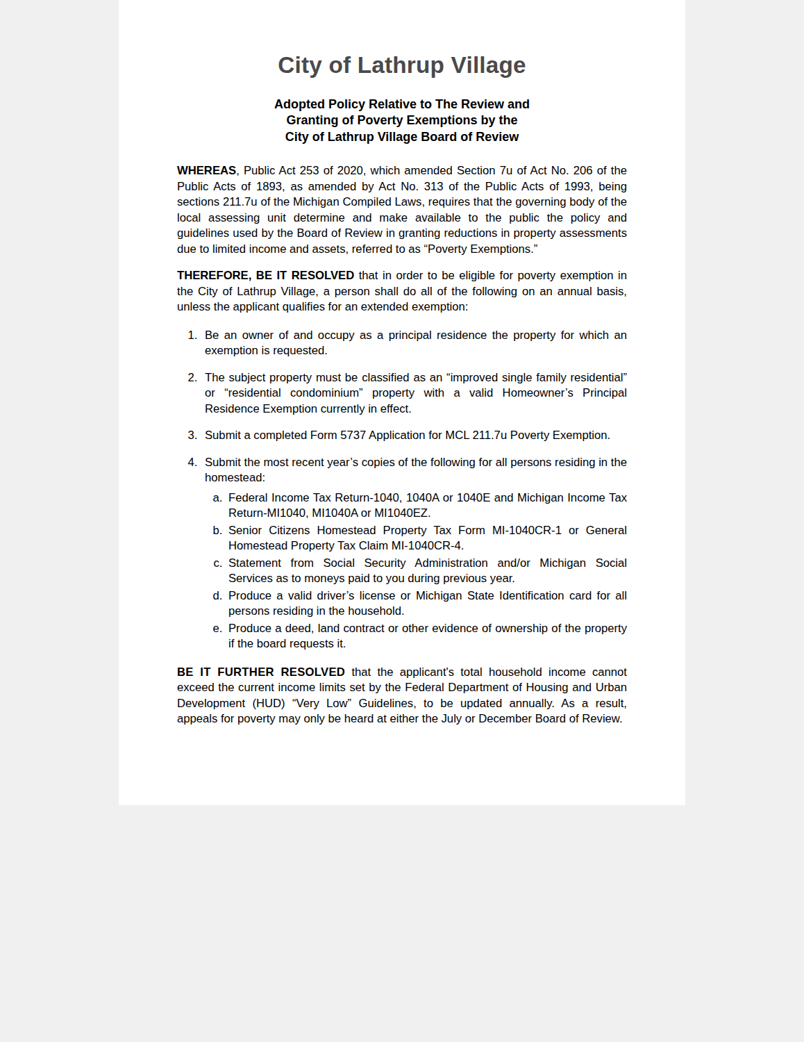City of Lathrup Village
Adopted Policy Relative to The Review and
Granting of Poverty Exemptions by the
City of Lathrup Village Board of Review
WHEREAS, Public Act 253 of 2020, which amended Section 7u of Act No. 206 of the Public Acts of 1893, as amended by Act No. 313 of the Public Acts of 1993, being sections 211.7u of the Michigan Compiled Laws, requires that the governing body of the local assessing unit determine and make available to the public the policy and guidelines used by the Board of Review in granting reductions in property assessments due to limited income and assets, referred to as “Poverty Exemptions.”
THEREFORE, BE IT RESOLVED that in order to be eligible for poverty exemption in the City of Lathrup Village, a person shall do all of the following on an annual basis, unless the applicant qualifies for an extended exemption:
Be an owner of and occupy as a principal residence the property for which an exemption is requested.
The subject property must be classified as an “improved single family residential” or “residential condominium” property with a valid Homeowner’s Principal Residence Exemption currently in effect.
Submit a completed Form 5737 Application for MCL 211.7u Poverty Exemption.
Submit the most recent year’s copies of the following for all persons residing in the homestead:
Federal Income Tax Return-1040, 1040A or 1040E and Michigan Income Tax Return-MI1040, MI1040A or MI1040EZ.
Senior Citizens Homestead Property Tax Form MI-1040CR-1 or General Homestead Property Tax Claim MI-1040CR-4.
Statement from Social Security Administration and/or Michigan Social Services as to moneys paid to you during previous year.
Produce a valid driver’s license or Michigan State Identification card for all persons residing in the household.
Produce a deed, land contract or other evidence of ownership of the property if the board requests it.
BE IT FURTHER RESOLVED that the applicant's total household income cannot exceed the current income limits set by the Federal Department of Housing and Urban Development (HUD) “Very Low” Guidelines, to be updated annually. As a result, appeals for poverty may only be heard at either the July or December Board of Review.